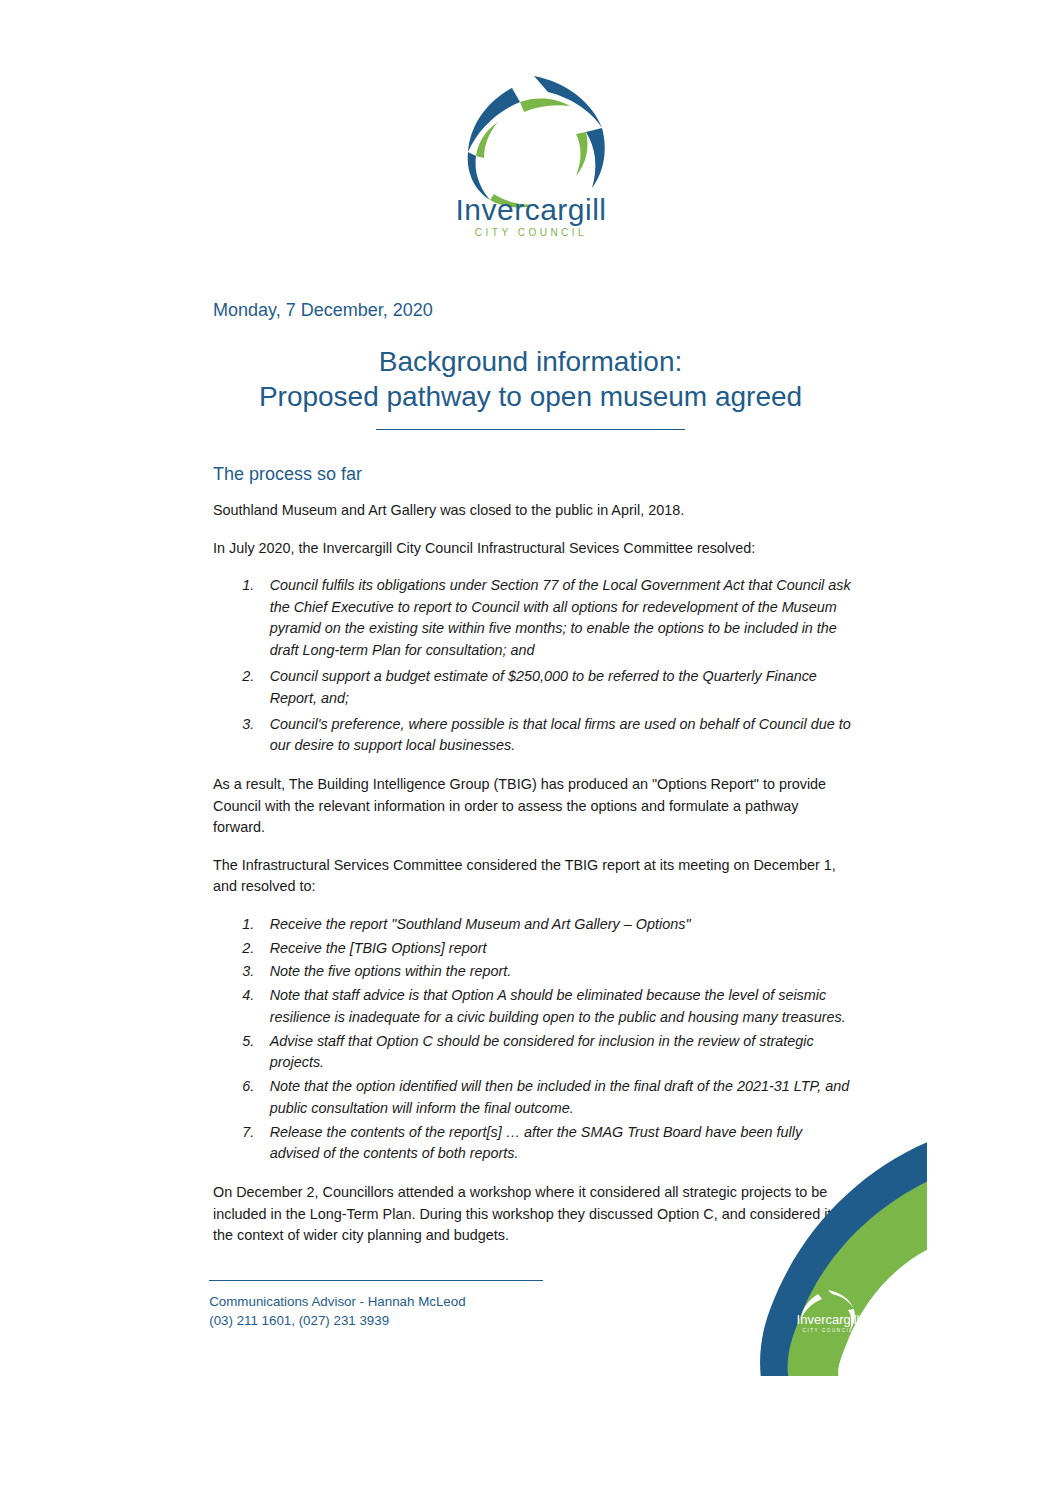Invercargill CITY COUNCIL
Monday, 7 December, 2020
Background information:
Proposed pathway to open museum agreed
The process so far
Southland Museum and Art Gallery was closed to the public in April, 2018.
In July 2020, the Invercargill City Council Infrastructural Sevices Committee resolved:
Council fulfils its obligations under Section 77 of the Local Government Act that Council ask the Chief Executive to report to Council with all options for redevelopment of the Museum pyramid on the existing site within five months; to enable the options to be included in the draft Long-term Plan for consultation; and
Council support a budget estimate of $250,000 to be referred to the Quarterly Finance Report, and;
Council's preference, where possible is that local firms are used on behalf of Council due to our desire to support local businesses.
As a result, The Building Intelligence Group (TBIG) has produced an "Options Report" to provide Council with the relevant information in order to assess the options and formulate a pathway forward.
The Infrastructural Services Committee considered the TBIG report at its meeting on December 1, and resolved to:
Receive the report "Southland Museum and Art Gallery – Options"
Receive the [TBIG Options] report
Note the five options within the report.
Note that staff advice is that Option A should be eliminated because the level of seismic resilience is inadequate for a civic building open to the public and housing many treasures.
Advise staff that Option C should be considered for inclusion in the review of strategic projects.
Note that the option identified will then be included in the final draft of the 2021-31 LTP, and public consultation will inform the final outcome.
Release the contents of the report[s] … after the SMAG Trust Board have been fully advised of the contents of both reports.
On December 2, Councillors attended a workshop where it considered all strategic projects to be included in the Long-Term Plan. During this workshop they discussed Option C, and considered it in the context of wider city planning and budgets.
Communications Advisor - Hannah McLeod
(03) 211 1601, (027) 231 3939
Invercargill CITY COUNCIL